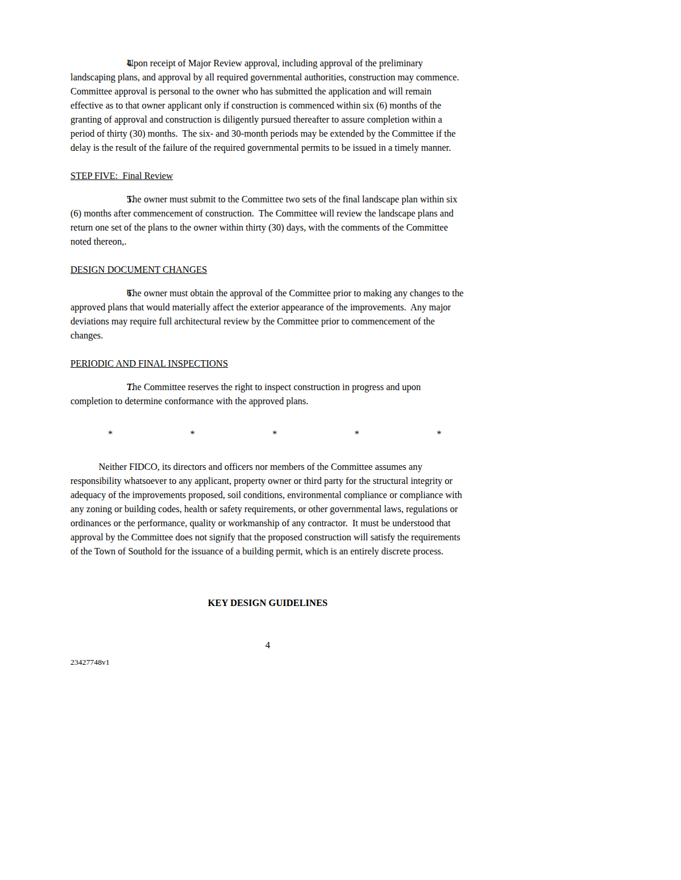4. Upon receipt of Major Review approval, including approval of the preliminary landscaping plans, and approval by all required governmental authorities, construction may commence. Committee approval is personal to the owner who has submitted the application and will remain effective as to that owner applicant only if construction is commenced within six (6) months of the granting of approval and construction is diligently pursued thereafter to assure completion within a period of thirty (30) months. The six- and 30-month periods may be extended by the Committee if the delay is the result of the failure of the required governmental permits to be issued in a timely manner.
STEP FIVE: Final Review
5. The owner must submit to the Committee two sets of the final landscape plan within six (6) months after commencement of construction. The Committee will review the landscape plans and return one set of the plans to the owner within thirty (30) days, with the comments of the Committee noted thereon,.
DESIGN DOCUMENT CHANGES
6. The owner must obtain the approval of the Committee prior to making any changes to the approved plans that would materially affect the exterior appearance of the improvements. Any major deviations may require full architectural review by the Committee prior to commencement of the changes.
PERIODIC AND FINAL INSPECTIONS
7. The Committee reserves the right to inspect construction in progress and upon completion to determine conformance with the approved plans.
* * * * *
Neither FIDCO, its directors and officers nor members of the Committee assumes any responsibility whatsoever to any applicant, property owner or third party for the structural integrity or adequacy of the improvements proposed, soil conditions, environmental compliance or compliance with any zoning or building codes, health or safety requirements, or other governmental laws, regulations or ordinances or the performance, quality or workmanship of any contractor. It must be understood that approval by the Committee does not signify that the proposed construction will satisfy the requirements of the Town of Southold for the issuance of a building permit, which is an entirely discrete process.
KEY DESIGN GUIDELINES
4
23427748v1